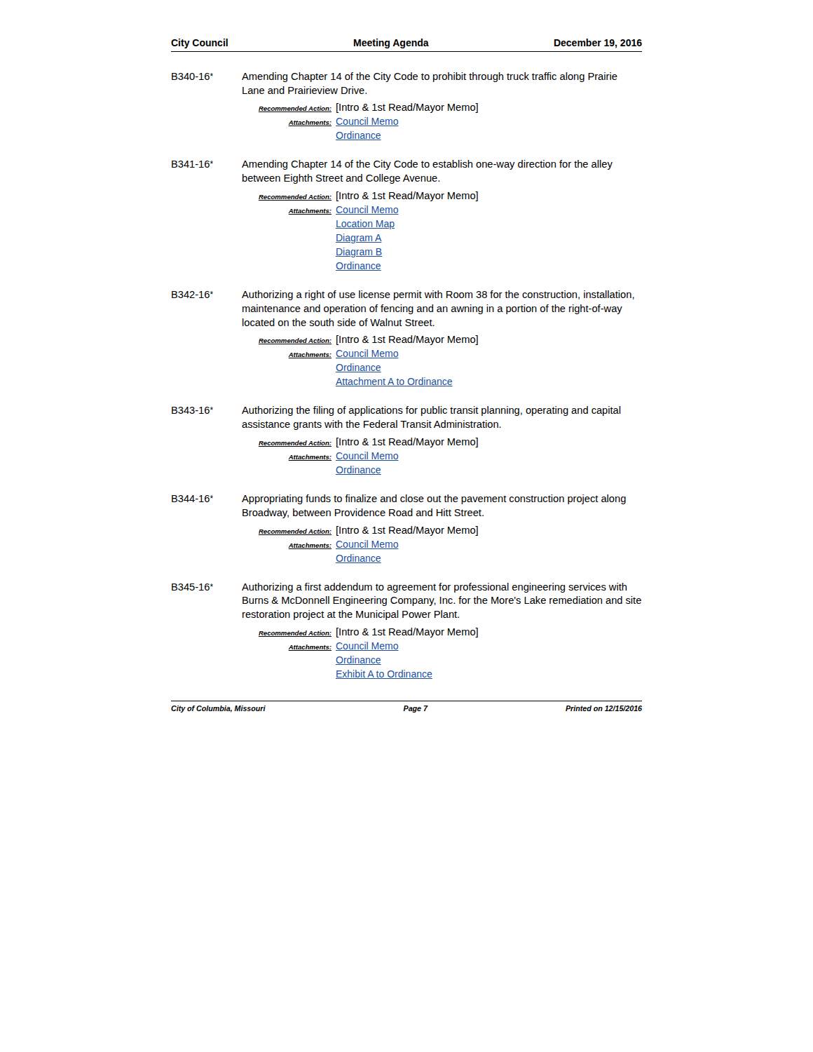City Council
Meeting Agenda
December 19, 2016
B340-16*
Amending Chapter 14 of the City Code to prohibit through truck traffic along Prairie Lane and Prairieview Drive.
Recommended Action:
[Intro & 1st Read/Mayor Memo]
Attachments:
Council Memo Ordinance
B341-16*
Amending Chapter 14 of the City Code to establish one-way direction for the alley between Eighth Street and College Avenue.
Recommended Action:
[Intro & 1st Read/Mayor Memo]
Attachments:
Council Memo Location Map Diagram A Diagram B Ordinance
B342-16*
Authorizing a right of use license permit with Room 38 for the construction, installation, maintenance and operation of fencing and an awning in a portion of the right-of-way located on the south side of Walnut Street.
Recommended Action:
[Intro & 1st Read/Mayor Memo]
Attachments:
Council Memo Ordinance Attachment A to Ordinance
B343-16*
Authorizing the filing of applications for public transit planning, operating and capital assistance grants with the Federal Transit Administration.
Recommended Action:
[Intro & 1st Read/Mayor Memo]
Attachments:
Council Memo Ordinance
B344-16*
Appropriating funds to finalize and close out the pavement construction project along Broadway, between Providence Road and Hitt Street.
Recommended Action:
[Intro & 1st Read/Mayor Memo]
Attachments:
Council Memo Ordinance
B345-16*
Authorizing a first addendum to agreement for professional engineering services with Burns & McDonnell Engineering Company, Inc. for the More's Lake remediation and site restoration project at the Municipal Power Plant.
Recommended Action:
[Intro & 1st Read/Mayor Memo]
Attachments:
Council Memo Ordinance Exhibit A to Ordinance
City of Columbia, Missouri
Page 7
Printed on 12/15/2016